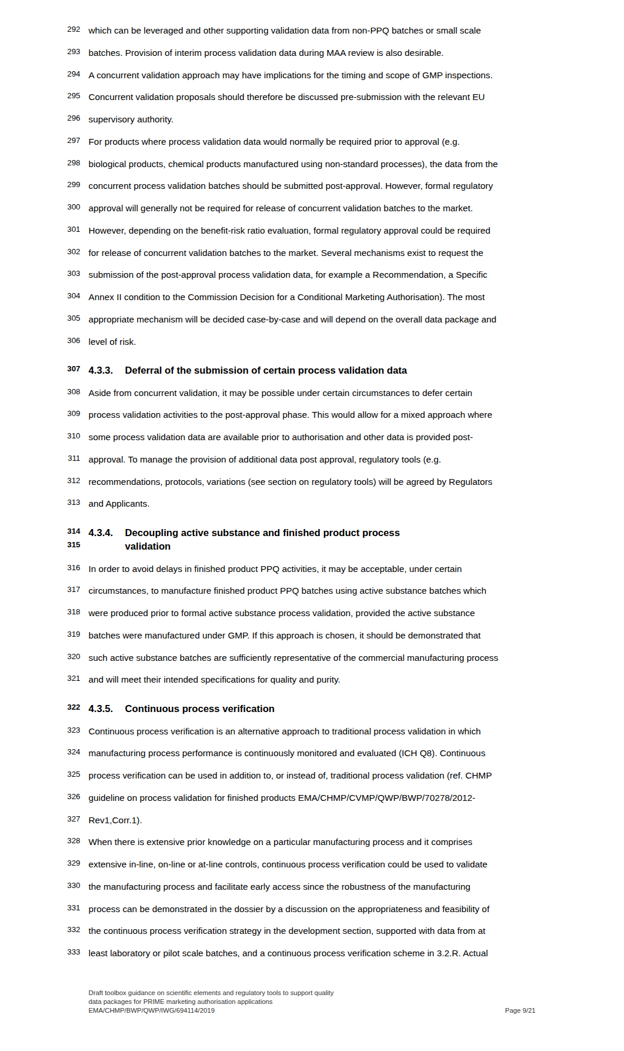292which can be leveraged and other supporting validation data from non-PPQ batches or small scale
293batches. Provision of interim process validation data during MAA review is also desirable.
294 A concurrent validation approach may have implications for the timing and scope of GMP inspections.
295 Concurrent validation proposals should therefore be discussed pre-submission with the relevant EU
296supervisory authority.
297 For products where process validation data would normally be required prior to approval (e.g.
298biological products, chemical products manufactured using non-standard processes), the data from the
299concurrent process validation batches should be submitted post-approval. However, formal regulatory
300approval will generally not be required for release of concurrent validation batches to the market.
301 However, depending on the benefit-risk ratio evaluation, formal regulatory approval could be required
302for release of concurrent validation batches to the market. Several mechanisms exist to request the
303submission of the post-approval process validation data, for example a Recommendation, a Specific
304 Annex II condition to the Commission Decision for a Conditional Marketing Authorisation). The most
305appropriate mechanism will be decided case-by-case and will depend on the overall data package and
306level of risk.
3074.3.3. Deferral of the submission of certain process validation data
308 Aside from concurrent validation, it may be possible under certain circumstances to defer certain
309process validation activities to the post-approval phase. This would allow for a mixed approach where
310some process validation data are available prior to authorisation and other data is provided post-
311approval. To manage the provision of additional data post approval, regulatory tools (e.g.
312recommendations, protocols, variations (see section on regulatory tools) will be agreed by Regulators
313and Applicants.
3144.3.4. Decoupling active substance and finished product process
315 validation
316 In order to avoid delays in finished product PPQ activities, it may be acceptable, under certain
317circumstances, to manufacture finished product PPQ batches using active substance batches which
318were produced prior to formal active substance process validation, provided the active substance
319batches were manufactured under GMP. If this approach is chosen, it should be demonstrated that
320such active substance batches are sufficiently representative of the commercial manufacturing process
321and will meet their intended specifications for quality and purity.
3224.3.5. Continuous process verification
323 Continuous process verification is an alternative approach to traditional process validation in which
324manufacturing process performance is continuously monitored and evaluated (ICH Q8). Continuous
325process verification can be used in addition to, or instead of, traditional process validation (ref. CHMP
326guideline on process validation for finished products EMA/CHMP/CVMP/QWP/BWP/70278/2012-
327 Rev1,Corr.1).
328 When there is extensive prior knowledge on a particular manufacturing process and it comprises
329extensive in-line, on-line or at-line controls, continuous process verification could be used to validate
330the manufacturing process and facilitate early access since the robustness of the manufacturing
331process can be demonstrated in the dossier by a discussion on the appropriateness and feasibility of
332the continuous process verification strategy in the development section, supported with data from at
333least laboratory or pilot scale batches, and a continuous process verification scheme in 3.2.R. Actual
Draft toolbox guidance on scientific elements and regulatory tools to support quality
data packages for PRIME marketing authorisation applications
EMA/CHMP/BWP/QWP/IWG/694114/2019
Page 9/21